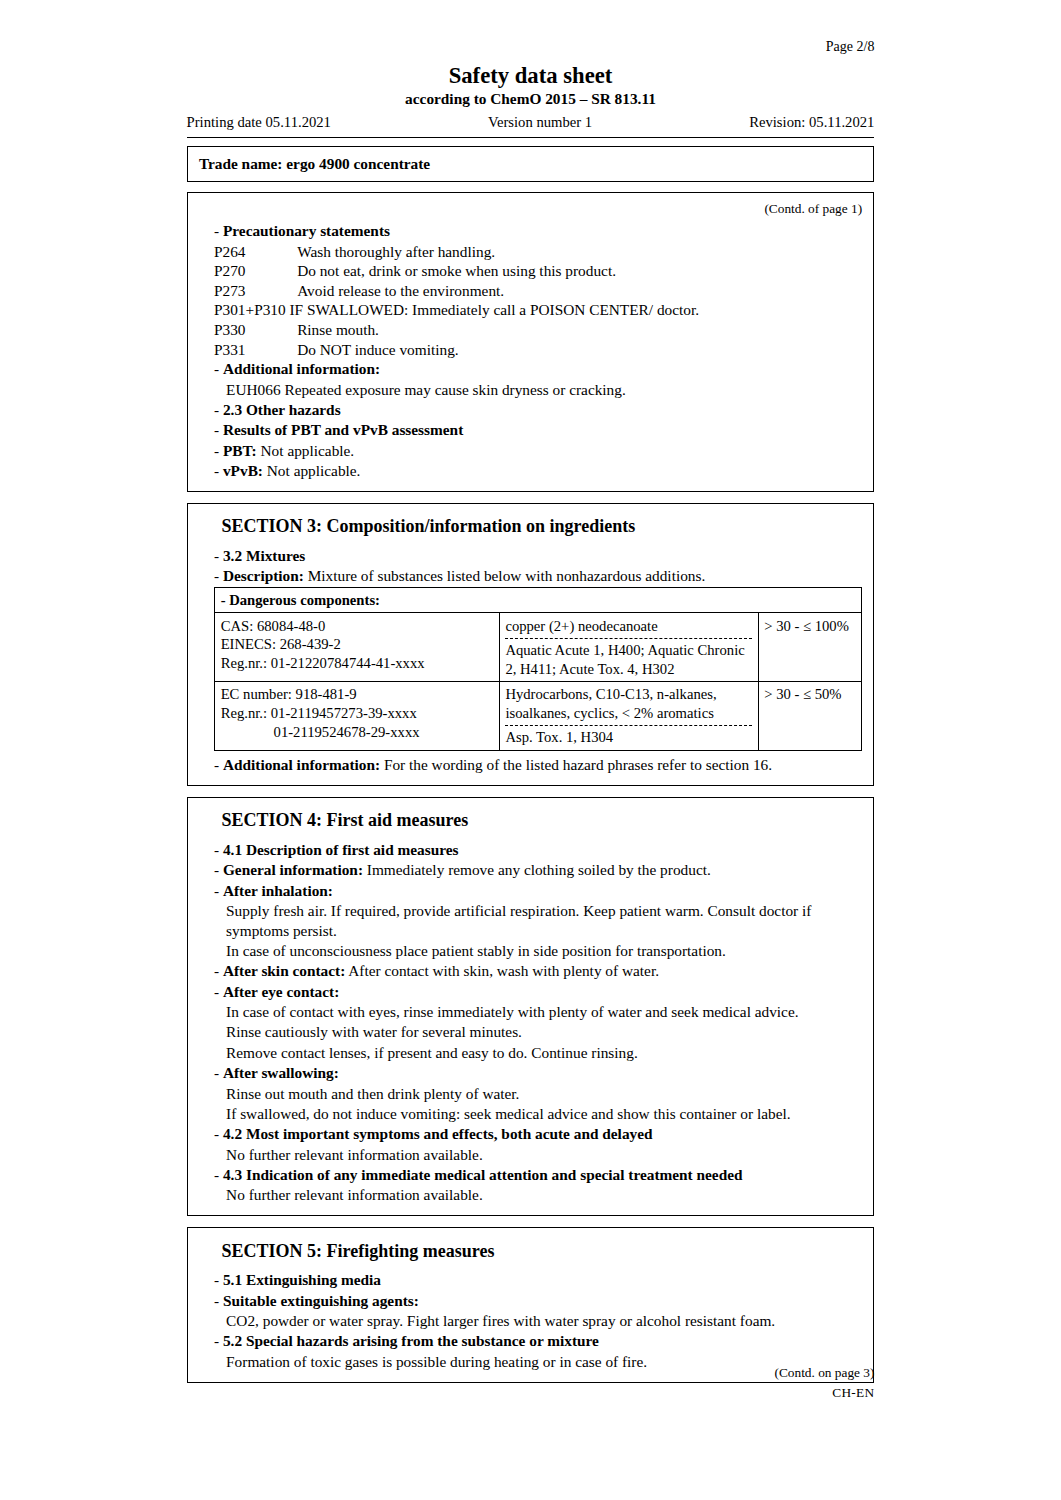Page 2/8
Safety data sheet
according to ChemO 2015 – SR 813.11
Printing date 05.11.2021
Version number 1
Revision: 05.11.2021
Trade name: ergo 4900 concentrate
(Contd. of page 1)
- Precautionary statements
P264
Wash thoroughly after handling.
P270
Do not eat, drink or smoke when using this product.
P273
Avoid release to the environment.
P301+P310 IF SWALLOWED: Immediately call a POISON CENTER/ doctor.
P330
Rinse mouth.
P331
Do NOT induce vomiting.
- Additional information:
EUH066 Repeated exposure may cause skin dryness or cracking.
- 2.3 Other hazards
- Results of PBT and vPvB assessment
- PBT: Not applicable.
- vPvB: Not applicable.
SECTION 3: Composition/information on ingredients
- 3.2 Mixtures
- Description: Mixture of substances listed below with nonhazardous additions.
- Dangerous components:
| CAS: 68084-48-0 EINECS: 268-439-2 Reg.nr.: 01-21220784744-41-xxxx | copper (2+) neodecanoate Aquatic Acute 1, H400; Aquatic Chronic 2, H411; Acute Tox. 4, H302 | > 30 - ≤ 100% |
| EC number: 918-481-9 Reg.nr.: 01-2119457273-39-xxxx 01-2119524678-29-xxxx | Hydrocarbons, C10-C13, n-alkanes, isoalkanes, cyclics, < 2% aromatics Asp. Tox. 1, H304 | > 30 - ≤ 50% |
- Additional information: For the wording of the listed hazard phrases refer to section 16.
SECTION 4: First aid measures
- 4.1 Description of first aid measures
- General information: Immediately remove any clothing soiled by the product.
- After inhalation:
Supply fresh air. If required, provide artificial respiration. Keep patient warm. Consult doctor if symptoms persist.
In case of unconsciousness place patient stably in side position for transportation.
- After skin contact: After contact with skin, wash with plenty of water.
- After eye contact:
In case of contact with eyes, rinse immediately with plenty of water and seek medical advice.
Rinse cautiously with water for several minutes.
Remove contact lenses, if present and easy to do. Continue rinsing.
- After swallowing:
Rinse out mouth and then drink plenty of water.
If swallowed, do not induce vomiting: seek medical advice and show this container or label.
- 4.2 Most important symptoms and effects, both acute and delayed
No further relevant information available.
- 4.3 Indication of any immediate medical attention and special treatment needed
No further relevant information available.
SECTION 5: Firefighting measures
- 5.1 Extinguishing media
- Suitable extinguishing agents:
CO2, powder or water spray. Fight larger fires with water spray or alcohol resistant foam.
- 5.2 Special hazards arising from the substance or mixture
Formation of toxic gases is possible during heating or in case of fire.
(Contd. on page 3) CH-EN